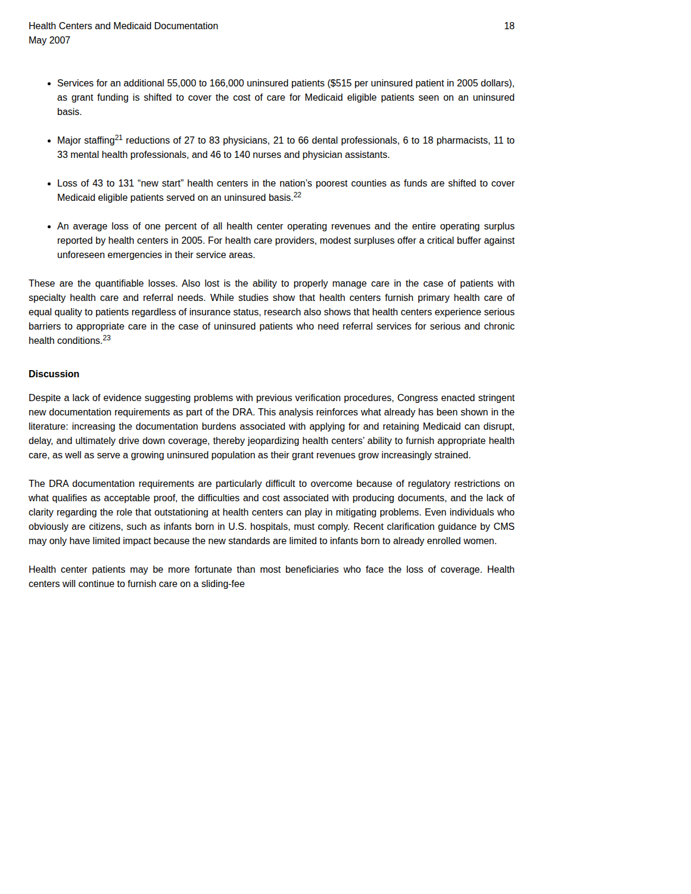Health Centers and Medicaid Documentation
May 2007
18
Services for an additional 55,000 to 166,000 uninsured patients ($515 per uninsured patient in 2005 dollars), as grant funding is shifted to cover the cost of care for Medicaid eligible patients seen on an uninsured basis.
Major staffing21 reductions of 27 to 83 physicians, 21 to 66 dental professionals, 6 to 18 pharmacists, 11 to 33 mental health professionals, and 46 to 140 nurses and physician assistants.
Loss of 43 to 131 “new start” health centers in the nation’s poorest counties as funds are shifted to cover Medicaid eligible patients served on an uninsured basis.22
An average loss of one percent of all health center operating revenues and the entire operating surplus reported by health centers in 2005. For health care providers, modest surpluses offer a critical buffer against unforeseen emergencies in their service areas.
These are the quantifiable losses. Also lost is the ability to properly manage care in the case of patients with specialty health care and referral needs. While studies show that health centers furnish primary health care of equal quality to patients regardless of insurance status, research also shows that health centers experience serious barriers to appropriate care in the case of uninsured patients who need referral services for serious and chronic health conditions.23
Discussion
Despite a lack of evidence suggesting problems with previous verification procedures, Congress enacted stringent new documentation requirements as part of the DRA. This analysis reinforces what already has been shown in the literature: increasing the documentation burdens associated with applying for and retaining Medicaid can disrupt, delay, and ultimately drive down coverage, thereby jeopardizing health centers’ ability to furnish appropriate health care, as well as serve a growing uninsured population as their grant revenues grow increasingly strained.
The DRA documentation requirements are particularly difficult to overcome because of regulatory restrictions on what qualifies as acceptable proof, the difficulties and cost associated with producing documents, and the lack of clarity regarding the role that outstationing at health centers can play in mitigating problems. Even individuals who obviously are citizens, such as infants born in U.S. hospitals, must comply. Recent clarification guidance by CMS may only have limited impact because the new standards are limited to infants born to already enrolled women.
Health center patients may be more fortunate than most beneficiaries who face the loss of coverage. Health centers will continue to furnish care on a sliding-fee